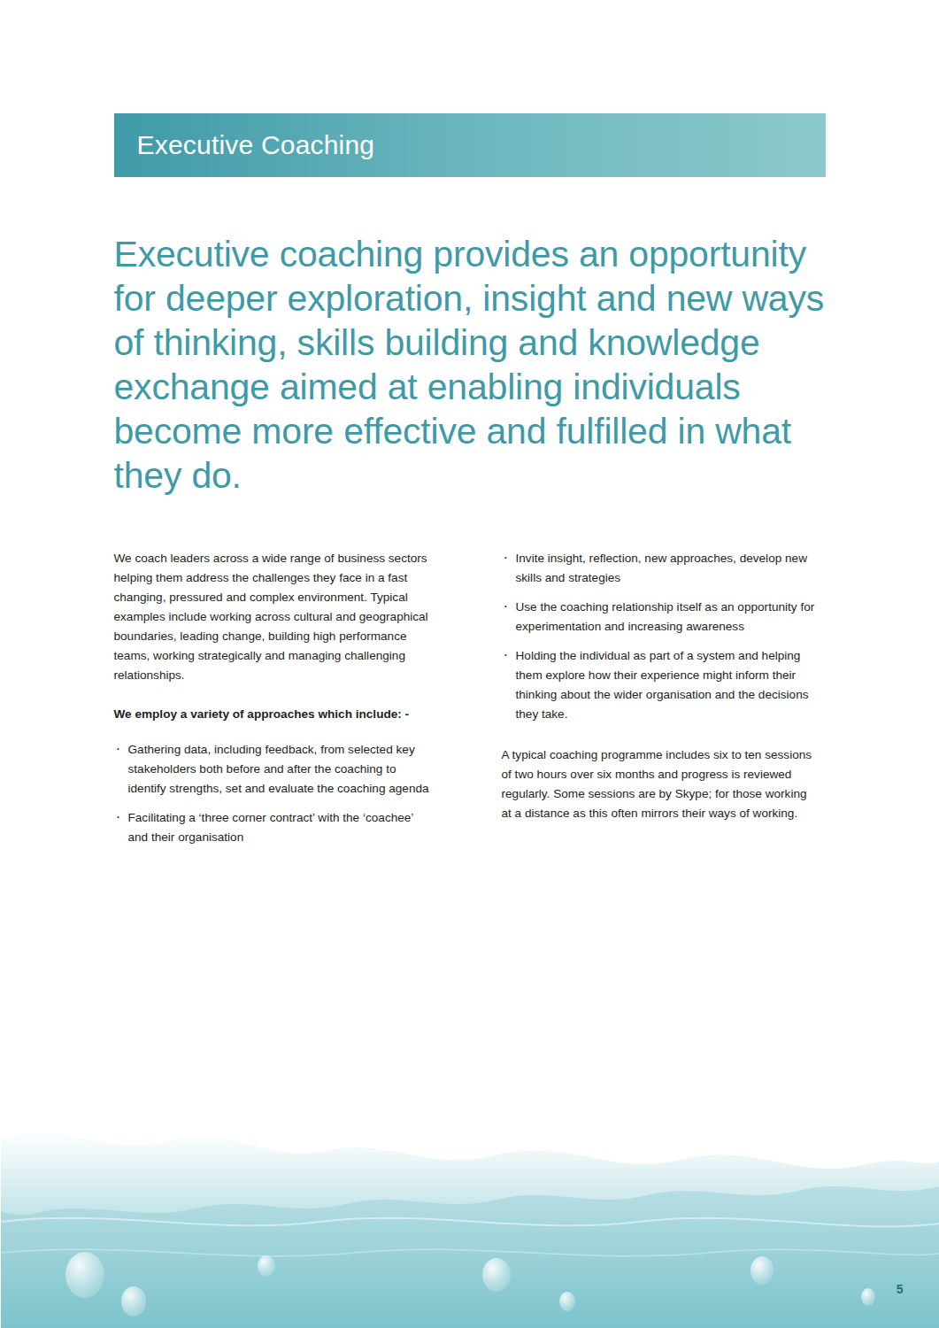Executive Coaching
Executive coaching provides an opportunity for deeper exploration, insight and new ways of thinking, skills building and knowledge exchange aimed at enabling individuals become more effective and fulfilled in what they do.
We coach leaders across a wide range of business sectors helping them address the challenges they face in a fast changing, pressured and complex environment. Typical examples include working across cultural and geographical boundaries, leading change, building high performance teams, working strategically and managing challenging relationships.
We employ a variety of approaches which include: -
Gathering data, including feedback, from selected key stakeholders both before and after the coaching to identify strengths, set and evaluate the coaching agenda
Facilitating a ‘three corner contract’ with the ‘coachee’ and their organisation
Invite insight, reflection, new approaches, develop new skills and strategies
Use the coaching relationship itself as an opportunity for experimentation and increasing awareness
Holding the individual as part of a system and helping them explore how their experience might inform their thinking about the wider organisation and the decisions they take.
A typical coaching programme includes six to ten sessions of two hours over six months and progress is reviewed regularly. Some sessions are by Skype; for those working at a distance as this often mirrors their ways of working.
5